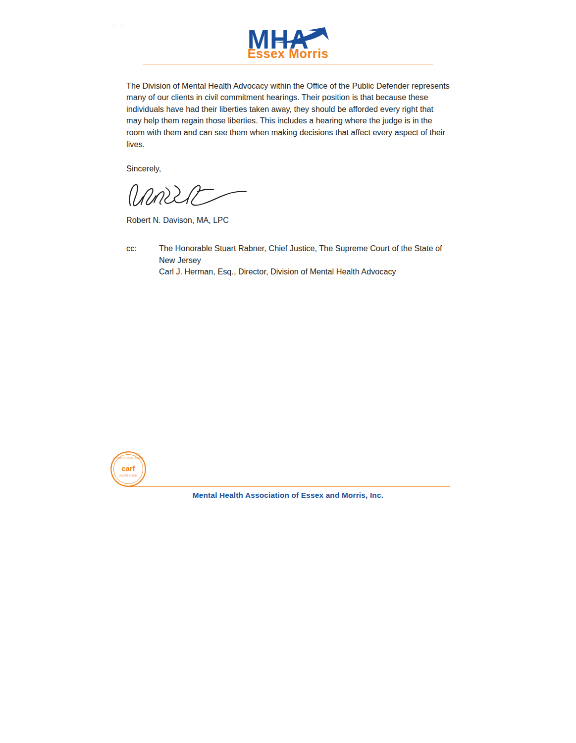MHA Essex Morris
The Division of Mental Health Advocacy within the Office of the Public Defender represents many of our clients in civil commitment hearings. Their position is that because these individuals have had their liberties taken away, they should be afforded every right that may help them regain those liberties. This includes a hearing where the judge is in the room with them and can see them when making decisions that affect every aspect of their lives.
Sincerely,
Robert N. Davison, MA, LPC
cc:
The Honorable Stuart Rabner, Chief Justice, The Supreme Court of the State of New Jersey
Carl J. Herman, Esq., Director, Division of Mental Health Advocacy
carf ACCREDITED ★ SIGNS OF EXCELLENCE ★
Mental Health Association of Essex and Morris, Inc.